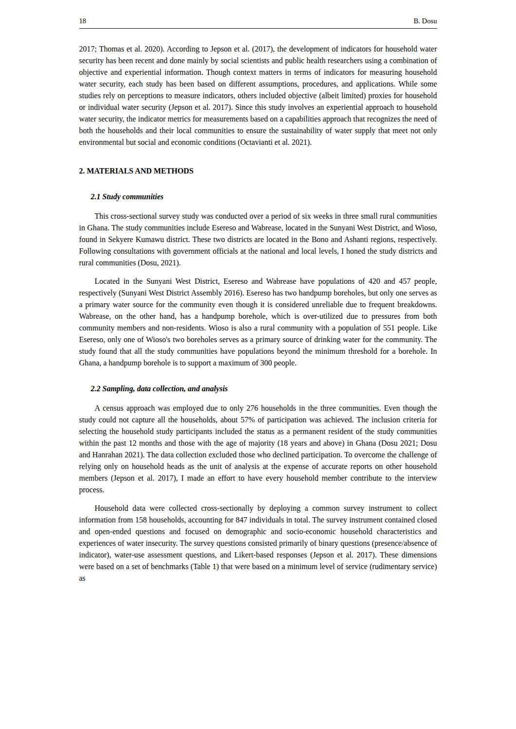18 B. Dosu
2017; Thomas et al. 2020). According to Jepson et al. (2017), the development of indicators for household water security has been recent and done mainly by social scientists and public health researchers using a combination of objective and experiential information. Though context matters in terms of indicators for measuring household water security, each study has been based on different assumptions, procedures, and applications. While some studies rely on perceptions to measure indicators, others included objective (albeit limited) proxies for household or individual water security (Jepson et al. 2017). Since this study involves an experiential approach to household water security, the indicator metrics for measurements based on a capabilities approach that recognizes the need of both the households and their local communities to ensure the sustainability of water supply that meet not only environmental but social and economic conditions (Octavianti et al. 2021).
2. MATERIALS AND METHODS
2.1 Study communities
This cross-sectional survey study was conducted over a period of six weeks in three small rural communities in Ghana. The study communities include Esereso and Wabrease, located in the Sunyani West District, and Wioso, found in Sekyere Kumawu district. These two districts are located in the Bono and Ashanti regions, respectively. Following consultations with government officials at the national and local levels, I honed the study districts and rural communities (Dosu, 2021).
Located in the Sunyani West District, Esereso and Wabrease have populations of 420 and 457 people, respectively (Sunyani West District Assembly 2016). Esereso has two handpump boreholes, but only one serves as a primary water source for the community even though it is considered unreliable due to frequent breakdowns. Wabrease, on the other hand, has a handpump borehole, which is over-utilized due to pressures from both community members and non-residents. Wioso is also a rural community with a population of 551 people. Like Esereso, only one of Wioso's two boreholes serves as a primary source of drinking water for the community. The study found that all the study communities have populations beyond the minimum threshold for a borehole. In Ghana, a handpump borehole is to support a maximum of 300 people.
2.2 Sampling, data collection, and analysis
A census approach was employed due to only 276 households in the three communities. Even though the study could not capture all the households, about 57% of participation was achieved. The inclusion criteria for selecting the household study participants included the status as a permanent resident of the study communities within the past 12 months and those with the age of majority (18 years and above) in Ghana (Dosu 2021; Dosu and Hanrahan 2021). The data collection excluded those who declined participation. To overcome the challenge of relying only on household heads as the unit of analysis at the expense of accurate reports on other household members (Jepson et al. 2017), I made an effort to have every household member contribute to the interview process.
Household data were collected cross-sectionally by deploying a common survey instrument to collect information from 158 households, accounting for 847 individuals in total. The survey instrument contained closed and open-ended questions and focused on demographic and socio-economic household characteristics and experiences of water insecurity. The survey questions consisted primarily of binary questions (presence/absence of indicator), water-use assessment questions, and Likert-based responses (Jepson et al. 2017). These dimensions were based on a set of benchmarks (Table 1) that were based on a minimum level of service (rudimentary service) as